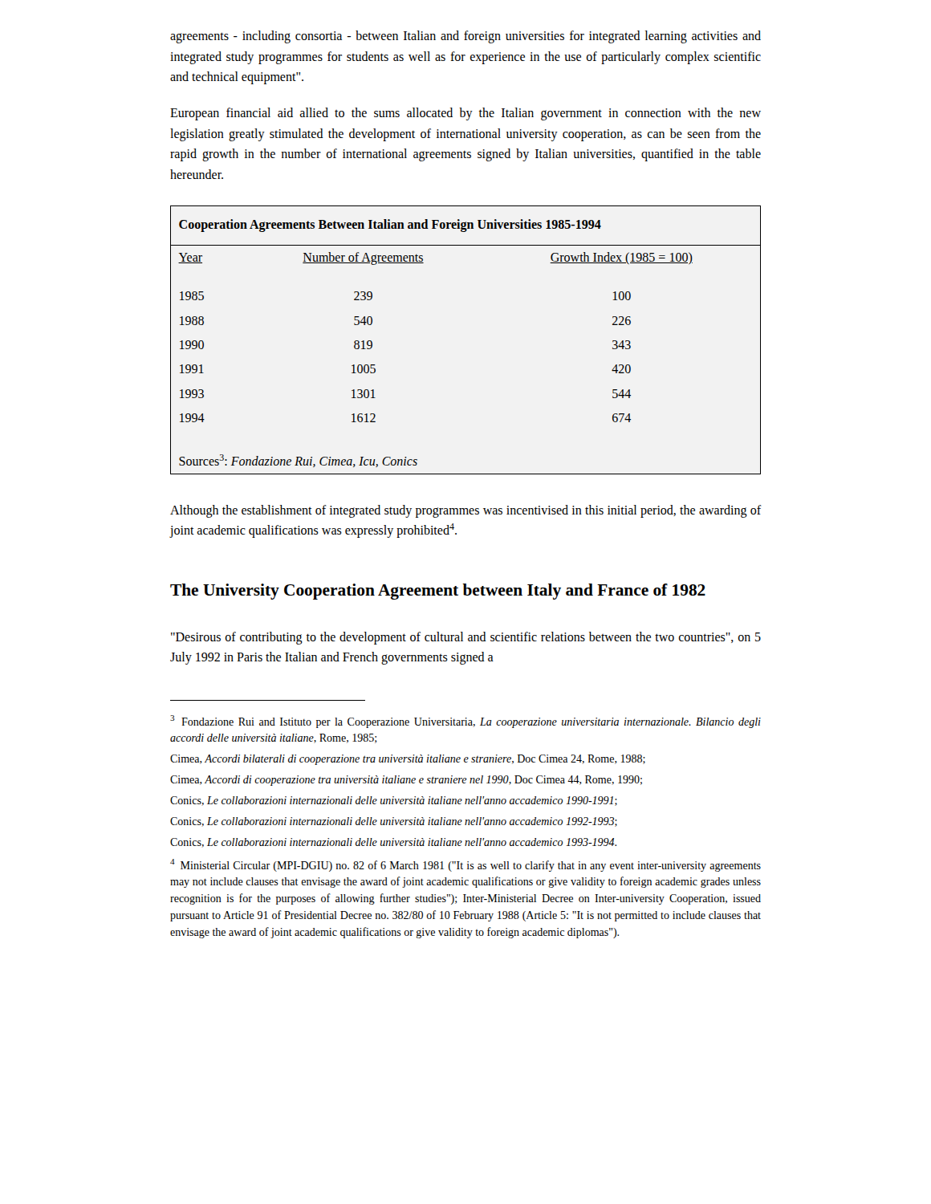agreements - including consortia - between Italian and foreign universities for integrated learning activities and integrated study programmes for students as well as for experience in the use of particularly complex scientific and technical equipment".
European financial aid allied to the sums allocated by the Italian government in connection with the new legislation greatly stimulated the development of international university cooperation, as can be seen from the rapid growth in the number of international agreements signed by Italian universities, quantified in the table hereunder.
Cooperation Agreements Between Italian and Foreign Universities 1985-1994
| Year | Number of Agreements | Growth Index (1985 = 100) |
| --- | --- | --- |
| 1985 | 239 | 100 |
| 1988 | 540 | 226 |
| 1990 | 819 | 343 |
| 1991 | 1005 | 420 |
| 1993 | 1301 | 544 |
| 1994 | 1612 | 674 |
| Sources 3 : Fondazione Rui, Cimea, Icu, Conics |
Although the establishment of integrated study programmes was incentivised in this initial period, the awarding of joint academic qualifications was expressly prohibited4.
The University Cooperation Agreement between Italy and France of 1982
"Desirous of contributing to the development of cultural and scientific relations between the two countries", on 5 July 1992 in Paris the Italian and French governments signed a
3 Fondazione Rui and Istituto per la Cooperazione Universitaria, La cooperazione universitaria internazionale. Bilancio degli accordi delle università italiane, Rome, 1985;
Cimea, Accordi bilaterali di cooperazione tra università italiane e straniere, Doc Cimea 24, Rome, 1988;
Cimea, Accordi di cooperazione tra università italiane e straniere nel 1990, Doc Cimea 44, Rome, 1990;
Conics, Le collaborazioni internazionali delle università italiane nell'anno accademico 1990-1991;
Conics, Le collaborazioni internazionali delle università italiane nell'anno accademico 1992-1993;
Conics, Le collaborazioni internazionali delle università italiane nell'anno accademico 1993-1994.
4 Ministerial Circular (MPI-DGIU) no. 82 of 6 March 1981 ("It is as well to clarify that in any event inter-university agreements may not include clauses that envisage the award of joint academic qualifications or give validity to foreign academic grades unless recognition is for the purposes of allowing further studies"); Inter-Ministerial Decree on Inter-university Cooperation, issued pursuant to Article 91 of Presidential Decree no. 382/80 of 10 February 1988 (Article 5: "It is not permitted to include clauses that envisage the award of joint academic qualifications or give validity to foreign academic diplomas").